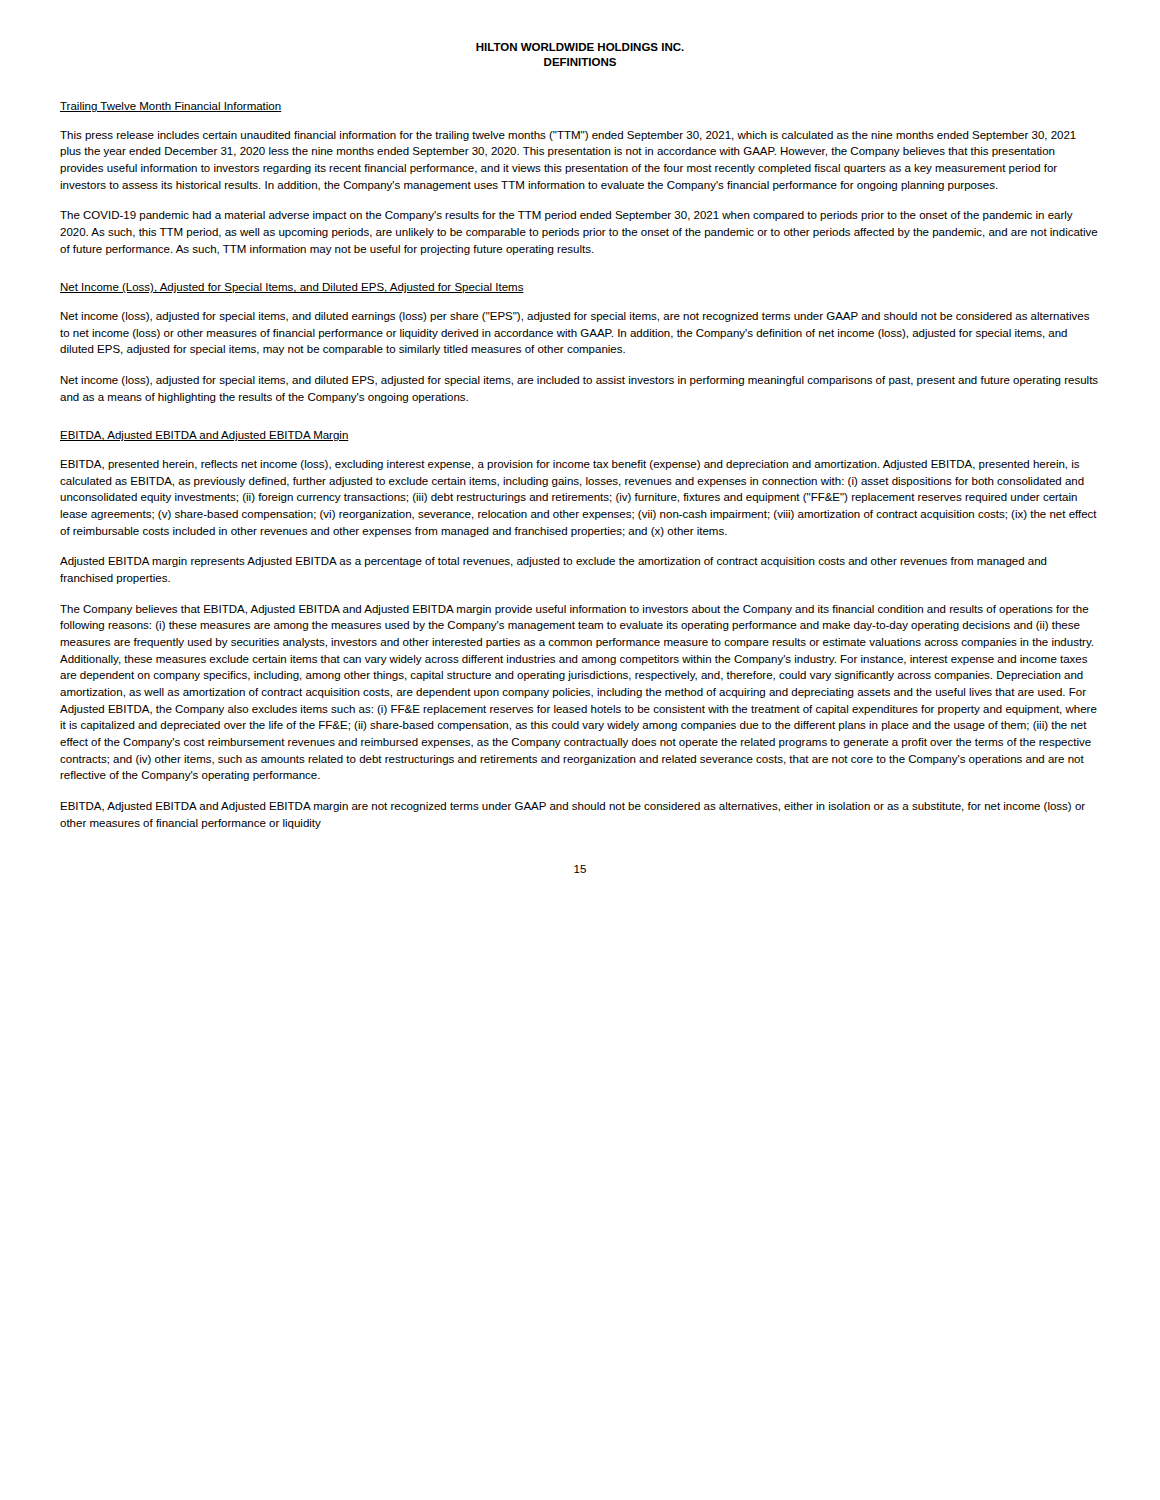HILTON WORLDWIDE HOLDINGS INC.
DEFINITIONS
Trailing Twelve Month Financial Information
This press release includes certain unaudited financial information for the trailing twelve months ("TTM") ended September 30, 2021, which is calculated as the nine months ended September 30, 2021 plus the year ended December 31, 2020 less the nine months ended September 30, 2020. This presentation is not in accordance with GAAP. However, the Company believes that this presentation provides useful information to investors regarding its recent financial performance, and it views this presentation of the four most recently completed fiscal quarters as a key measurement period for investors to assess its historical results. In addition, the Company's management uses TTM information to evaluate the Company's financial performance for ongoing planning purposes.
The COVID-19 pandemic had a material adverse impact on the Company's results for the TTM period ended September 30, 2021 when compared to periods prior to the onset of the pandemic in early 2020. As such, this TTM period, as well as upcoming periods, are unlikely to be comparable to periods prior to the onset of the pandemic or to other periods affected by the pandemic, and are not indicative of future performance. As such, TTM information may not be useful for projecting future operating results.
Net Income (Loss), Adjusted for Special Items, and Diluted EPS, Adjusted for Special Items
Net income (loss), adjusted for special items, and diluted earnings (loss) per share ("EPS"), adjusted for special items, are not recognized terms under GAAP and should not be considered as alternatives to net income (loss) or other measures of financial performance or liquidity derived in accordance with GAAP. In addition, the Company's definition of net income (loss), adjusted for special items, and diluted EPS, adjusted for special items, may not be comparable to similarly titled measures of other companies.
Net income (loss), adjusted for special items, and diluted EPS, adjusted for special items, are included to assist investors in performing meaningful comparisons of past, present and future operating results and as a means of highlighting the results of the Company's ongoing operations.
EBITDA, Adjusted EBITDA and Adjusted EBITDA Margin
EBITDA, presented herein, reflects net income (loss), excluding interest expense, a provision for income tax benefit (expense) and depreciation and amortization. Adjusted EBITDA, presented herein, is calculated as EBITDA, as previously defined, further adjusted to exclude certain items, including gains, losses, revenues and expenses in connection with: (i) asset dispositions for both consolidated and unconsolidated equity investments; (ii) foreign currency transactions; (iii) debt restructurings and retirements; (iv) furniture, fixtures and equipment ("FF&E") replacement reserves required under certain lease agreements; (v) share-based compensation; (vi) reorganization, severance, relocation and other expenses; (vii) non-cash impairment; (viii) amortization of contract acquisition costs; (ix) the net effect of reimbursable costs included in other revenues and other expenses from managed and franchised properties; and (x) other items.
Adjusted EBITDA margin represents Adjusted EBITDA as a percentage of total revenues, adjusted to exclude the amortization of contract acquisition costs and other revenues from managed and franchised properties.
The Company believes that EBITDA, Adjusted EBITDA and Adjusted EBITDA margin provide useful information to investors about the Company and its financial condition and results of operations for the following reasons: (i) these measures are among the measures used by the Company's management team to evaluate its operating performance and make day-to-day operating decisions and (ii) these measures are frequently used by securities analysts, investors and other interested parties as a common performance measure to compare results or estimate valuations across companies in the industry. Additionally, these measures exclude certain items that can vary widely across different industries and among competitors within the Company's industry. For instance, interest expense and income taxes are dependent on company specifics, including, among other things, capital structure and operating jurisdictions, respectively, and, therefore, could vary significantly across companies. Depreciation and amortization, as well as amortization of contract acquisition costs, are dependent upon company policies, including the method of acquiring and depreciating assets and the useful lives that are used. For Adjusted EBITDA, the Company also excludes items such as: (i) FF&E replacement reserves for leased hotels to be consistent with the treatment of capital expenditures for property and equipment, where it is capitalized and depreciated over the life of the FF&E; (ii) share-based compensation, as this could vary widely among companies due to the different plans in place and the usage of them; (iii) the net effect of the Company's cost reimbursement revenues and reimbursed expenses, as the Company contractually does not operate the related programs to generate a profit over the terms of the respective contracts; and (iv) other items, such as amounts related to debt restructurings and retirements and reorganization and related severance costs, that are not core to the Company's operations and are not reflective of the Company's operating performance.
EBITDA, Adjusted EBITDA and Adjusted EBITDA margin are not recognized terms under GAAP and should not be considered as alternatives, either in isolation or as a substitute, for net income (loss) or other measures of financial performance or liquidity
15